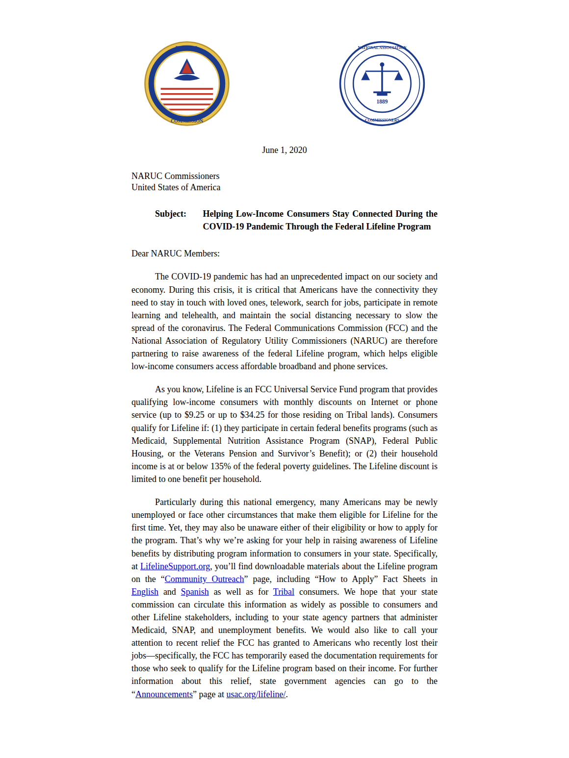June 1, 2020
NARUC Commissioners
United States of America
Subject:
Helping Low-Income Consumers Stay Connected During the COVID-19 Pandemic Through the Federal Lifeline Program
Dear NARUC Members:
The COVID-19 pandemic has had an unprecedented impact on our society and economy. During this crisis, it is critical that Americans have the connectivity they need to stay in touch with loved ones, telework, search for jobs, participate in remote learning and telehealth, and maintain the social distancing necessary to slow the spread of the coronavirus. The Federal Communications Commission (FCC) and the National Association of Regulatory Utility Commissioners (NARUC) are therefore partnering to raise awareness of the federal Lifeline program, which helps eligible low-income consumers access affordable broadband and phone services.
As you know, Lifeline is an FCC Universal Service Fund program that provides qualifying low-income consumers with monthly discounts on Internet or phone service (up to $9.25 or up to $34.25 for those residing on Tribal lands). Consumers qualify for Lifeline if: (1) they participate in certain federal benefits programs (such as Medicaid, Supplemental Nutrition Assistance Program (SNAP), Federal Public Housing, or the Veterans Pension and Survivor’s Benefit); or (2) their household income is at or below 135% of the federal poverty guidelines. The Lifeline discount is limited to one benefit per household.
Particularly during this national emergency, many Americans may be newly unemployed or face other circumstances that make them eligible for Lifeline for the first time. Yet, they may also be unaware either of their eligibility or how to apply for the program. That’s why we’re asking for your help in raising awareness of Lifeline benefits by distributing program information to consumers in your state. Specifically, at LifelineSupport.org, you’ll find downloadable materials about the Lifeline program on the “Community Outreach” page, including “How to Apply” Fact Sheets in English and Spanish as well as for Tribal consumers. We hope that your state commission can circulate this information as widely as possible to consumers and other Lifeline stakeholders, including to your state agency partners that administer Medicaid, SNAP, and unemployment benefits. We would also like to call your attention to recent relief the FCC has granted to Americans who recently lost their jobs—specifically, the FCC has temporarily eased the documentation requirements for those who seek to qualify for the Lifeline program based on their income. For further information about this relief, state government agencies can go to the “Announcements” page at usac.org/lifeline/.